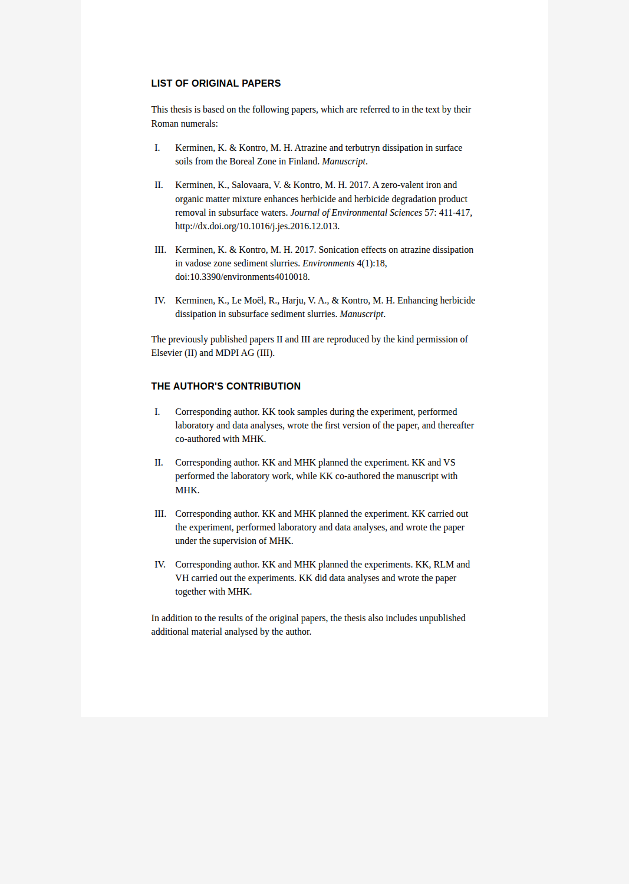LIST OF ORIGINAL PAPERS
This thesis is based on the following papers, which are referred to in the text by their Roman numerals:
Kerminen, K. & Kontro, M. H. Atrazine and terbutryn dissipation in surface soils from the Boreal Zone in Finland. Manuscript.
Kerminen, K., Salovaara, V. & Kontro, M. H. 2017. A zero-valent iron and organic matter mixture enhances herbicide and herbicide degradation product removal in subsurface waters. Journal of Environmental Sciences 57: 411-417, http://dx.doi.org/10.1016/j.jes.2016.12.013.
Kerminen, K. & Kontro, M. H. 2017. Sonication effects on atrazine dissipation in vadose zone sediment slurries. Environments 4(1):18, doi:10.3390/environments4010018.
Kerminen, K., Le Moël, R., Harju, V. A., & Kontro, M. H. Enhancing herbicide dissipation in subsurface sediment slurries. Manuscript.
The previously published papers II and III are reproduced by the kind permission of Elsevier (II) and MDPI AG (III).
THE AUTHOR'S CONTRIBUTION
Corresponding author. KK took samples during the experiment, performed laboratory and data analyses, wrote the first version of the paper, and thereafter co-authored with MHK.
Corresponding author. KK and MHK planned the experiment. KK and VS performed the laboratory work, while KK co-authored the manuscript with MHK.
Corresponding author. KK and MHK planned the experiment. KK carried out the experiment, performed laboratory and data analyses, and wrote the paper under the supervision of MHK.
Corresponding author. KK and MHK planned the experiments. KK, RLM and VH carried out the experiments. KK did data analyses and wrote the paper together with MHK.
In addition to the results of the original papers, the thesis also includes unpublished additional material analysed by the author.